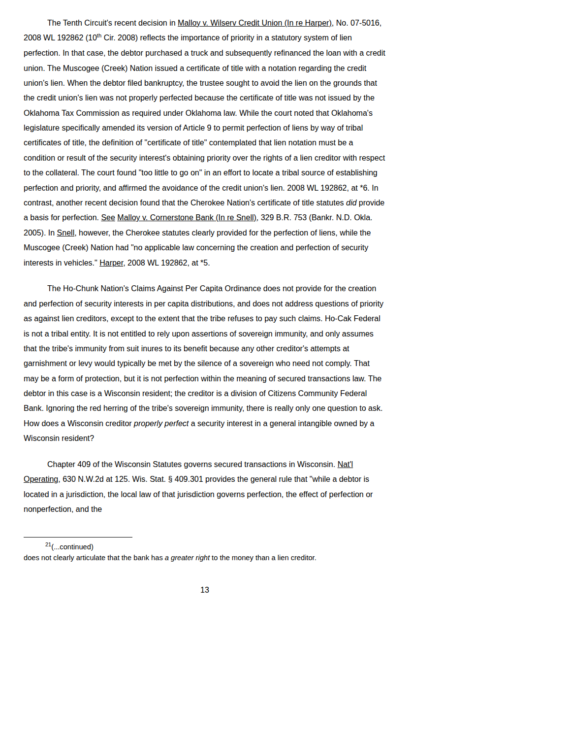The Tenth Circuit's recent decision in Malloy v. Wilserv Credit Union (In re Harper), No. 07-5016, 2008 WL 192862 (10th Cir. 2008) reflects the importance of priority in a statutory system of lien perfection. In that case, the debtor purchased a truck and subsequently refinanced the loan with a credit union. The Muscogee (Creek) Nation issued a certificate of title with a notation regarding the credit union's lien. When the debtor filed bankruptcy, the trustee sought to avoid the lien on the grounds that the credit union's lien was not properly perfected because the certificate of title was not issued by the Oklahoma Tax Commission as required under Oklahoma law. While the court noted that Oklahoma's legislature specifically amended its version of Article 9 to permit perfection of liens by way of tribal certificates of title, the definition of "certificate of title" contemplated that lien notation must be a condition or result of the security interest's obtaining priority over the rights of a lien creditor with respect to the collateral. The court found "too little to go on" in an effort to locate a tribal source of establishing perfection and priority, and affirmed the avoidance of the credit union's lien. 2008 WL 192862, at *6. In contrast, another recent decision found that the Cherokee Nation's certificate of title statutes did provide a basis for perfection. See Malloy v. Cornerstone Bank (In re Snell), 329 B.R. 753 (Bankr. N.D. Okla. 2005). In Snell, however, the Cherokee statutes clearly provided for the perfection of liens, while the Muscogee (Creek) Nation had "no applicable law concerning the creation and perfection of security interests in vehicles." Harper, 2008 WL 192862, at *5.
The Ho-Chunk Nation's Claims Against Per Capita Ordinance does not provide for the creation and perfection of security interests in per capita distributions, and does not address questions of priority as against lien creditors, except to the extent that the tribe refuses to pay such claims. Ho-Cak Federal is not a tribal entity. It is not entitled to rely upon assertions of sovereign immunity, and only assumes that the tribe's immunity from suit inures to its benefit because any other creditor's attempts at garnishment or levy would typically be met by the silence of a sovereign who need not comply. That may be a form of protection, but it is not perfection within the meaning of secured transactions law. The debtor in this case is a Wisconsin resident; the creditor is a division of Citizens Community Federal Bank. Ignoring the red herring of the tribe's sovereign immunity, there is really only one question to ask. How does a Wisconsin creditor properly perfect a security interest in a general intangible owned by a Wisconsin resident?
Chapter 409 of the Wisconsin Statutes governs secured transactions in Wisconsin. Nat'l Operating, 630 N.W.2d at 125. Wis. Stat. § 409.301 provides the general rule that "while a debtor is located in a jurisdiction, the local law of that jurisdiction governs perfection, the effect of perfection or nonperfection, and the
21(...continued)
does not clearly articulate that the bank has a greater right to the money than a lien creditor.
13